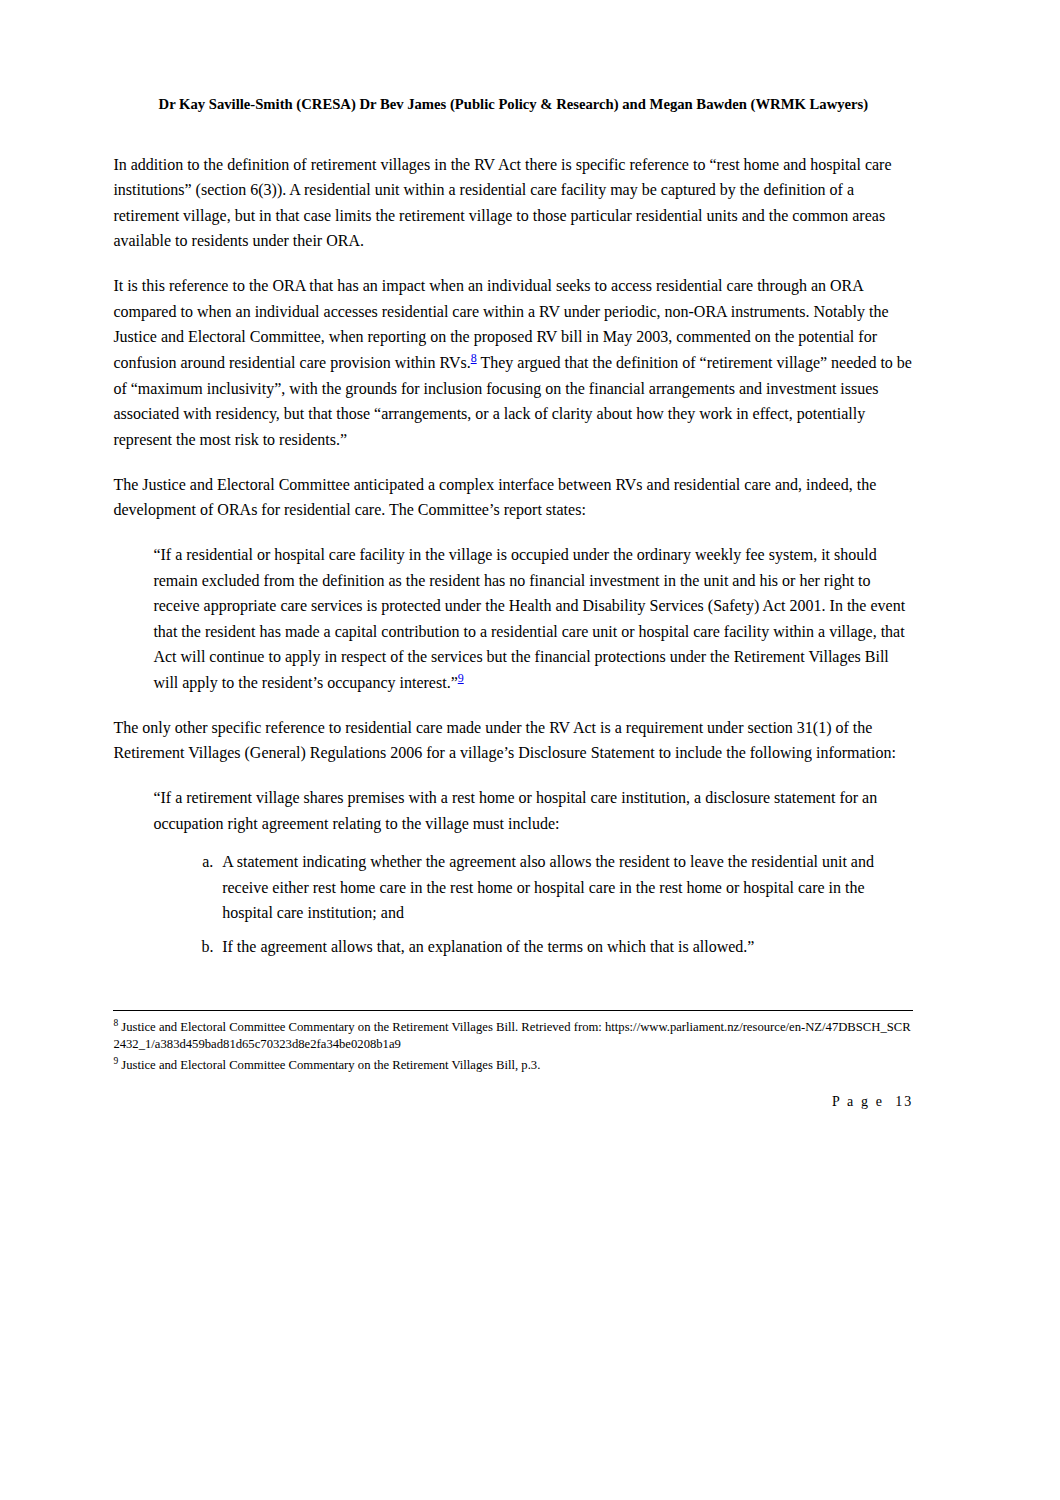Dr Kay Saville-Smith (CRESA) Dr Bev James (Public Policy & Research) and Megan Bawden (WRMK Lawyers)
In addition to the definition of retirement villages in the RV Act there is specific reference to “rest home and hospital care institutions” (section 6(3)). A residential unit within a residential care facility may be captured by the definition of a retirement village, but in that case limits the retirement village to those particular residential units and the common areas available to residents under their ORA.
It is this reference to the ORA that has an impact when an individual seeks to access residential care through an ORA compared to when an individual accesses residential care within a RV under periodic, non-ORA instruments. Notably the Justice and Electoral Committee, when reporting on the proposed RV bill in May 2003, commented on the potential for confusion around residential care provision within RVs.8 They argued that the definition of “retirement village” needed to be of “maximum inclusivity”, with the grounds for inclusion focusing on the financial arrangements and investment issues associated with residency, but that those “arrangements, or a lack of clarity about how they work in effect, potentially represent the most risk to residents.”
The Justice and Electoral Committee anticipated a complex interface between RVs and residential care and, indeed, the development of ORAs for residential care. The Committee’s report states:
“If a residential or hospital care facility in the village is occupied under the ordinary weekly fee system, it should remain excluded from the definition as the resident has no financial investment in the unit and his or her right to receive appropriate care services is protected under the Health and Disability Services (Safety) Act 2001. In the event that the resident has made a capital contribution to a residential care unit or hospital care facility within a village, that Act will continue to apply in respect of the services but the financial protections under the Retirement Villages Bill will apply to the resident’s occupancy interest.”9
The only other specific reference to residential care made under the RV Act is a requirement under section 31(1) of the Retirement Villages (General) Regulations 2006 for a village’s Disclosure Statement to include the following information:
“If a retirement village shares premises with a rest home or hospital care institution, a disclosure statement for an occupation right agreement relating to the village must include:
A statement indicating whether the agreement also allows the resident to leave the residential unit and receive either rest home care in the rest home or hospital care in the rest home or hospital care in the hospital care institution; and
If the agreement allows that, an explanation of the terms on which that is allowed.”
8 Justice and Electoral Committee Commentary on the Retirement Villages Bill. Retrieved from: https://www.parliament.nz/resource/en-NZ/47DBSCH_SCR2432_1/a383d459bad81d65c70323d8e2fa34be0208b1a9
9 Justice and Electoral Committee Commentary on the Retirement Villages Bill, p.3.
P a g e 13